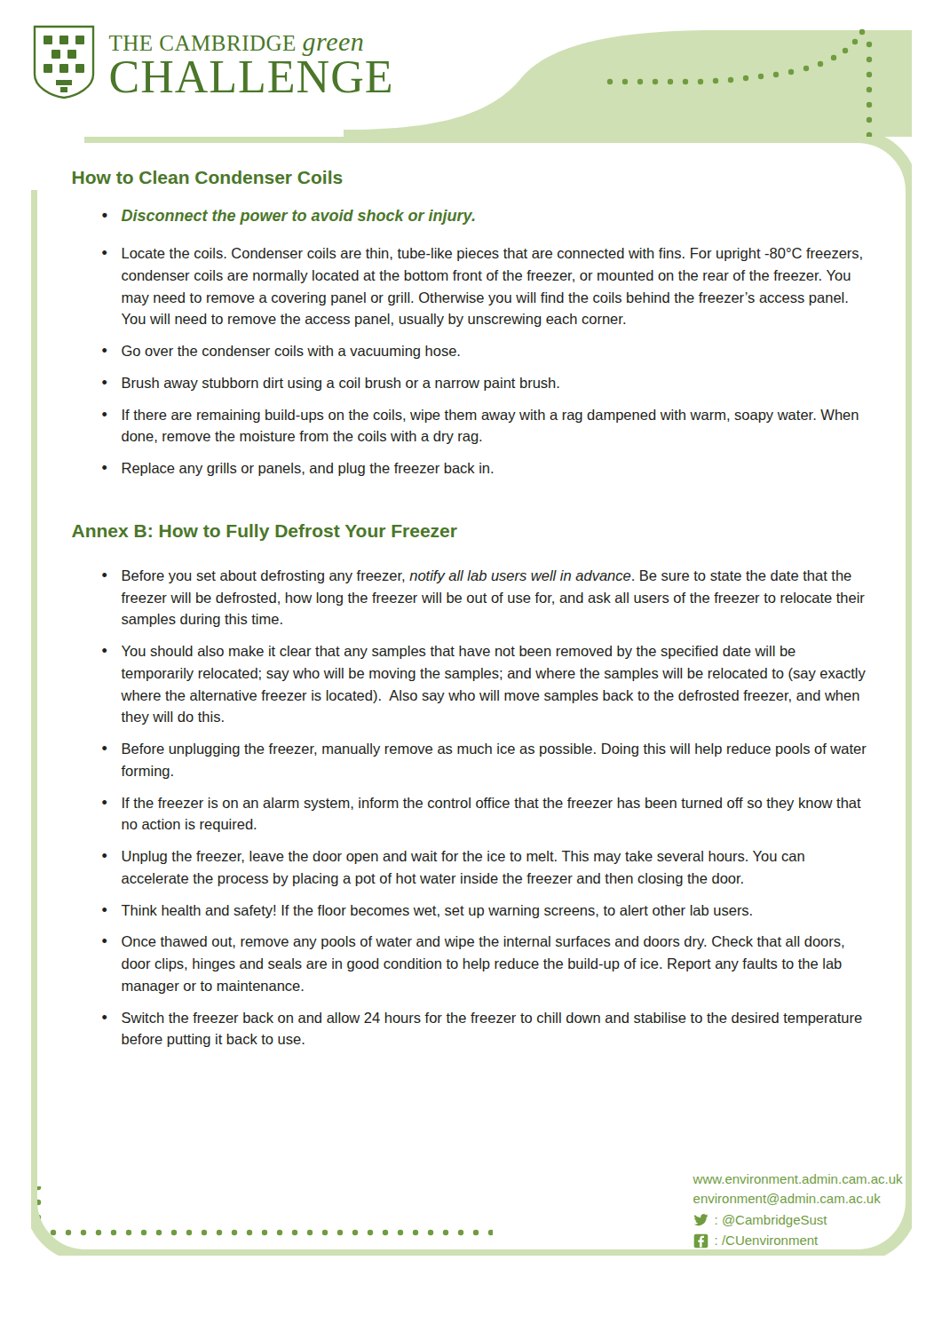THE CAMBRIDGE green
CHALLENGE
How to Clean Condenser Coils
Disconnect the power to avoid shock or injury.
Locate the coils. Condenser coils are thin, tube-like pieces that are connected with fins. For upright -80°C freezers, condenser coils are normally located at the bottom front of the freezer, or mounted on the rear of the freezer. You may need to remove a covering panel or grill. Otherwise you will find the coils behind the freezer’s access panel. You will need to remove the access panel, usually by unscrewing each corner.
Go over the condenser coils with a vacuuming hose.
Brush away stubborn dirt using a coil brush or a narrow paint brush.
If there are remaining build-ups on the coils, wipe them away with a rag dampened with warm, soapy water. When done, remove the moisture from the coils with a dry rag.
Replace any grills or panels, and plug the freezer back in.
Annex B: How to Fully Defrost Your Freezer
Before you set about defrosting any freezer, notify all lab users well in advance. Be sure to state the date that the freezer will be defrosted, how long the freezer will be out of use for, and ask all users of the freezer to relocate their samples during this time.
You should also make it clear that any samples that have not been removed by the specified date will be temporarily relocated; say who will be moving the samples; and where the samples will be relocated to (say exactly where the alternative freezer is located). Also say who will move samples back to the defrosted freezer, and when they will do this.
Before unplugging the freezer, manually remove as much ice as possible. Doing this will help reduce pools of water forming.
If the freezer is on an alarm system, inform the control office that the freezer has been turned off so they know that no action is required.
Unplug the freezer, leave the door open and wait for the ice to melt. This may take several hours. You can accelerate the process by placing a pot of hot water inside the freezer and then closing the door.
Think health and safety! If the floor becomes wet, set up warning screens, to alert other lab users.
Once thawed out, remove any pools of water and wipe the internal surfaces and doors dry. Check that all doors, door clips, hinges and seals are in good condition to help reduce the build-up of ice. Report any faults to the lab manager or to maintenance.
Switch the freezer back on and allow 24 hours for the freezer to chill down and stabilise to the desired temperature before putting it back to use.
www.environment.admin.cam.ac.uk
environment@admin.cam.ac.uk
: @CambridgeSust
: /CUenvironment